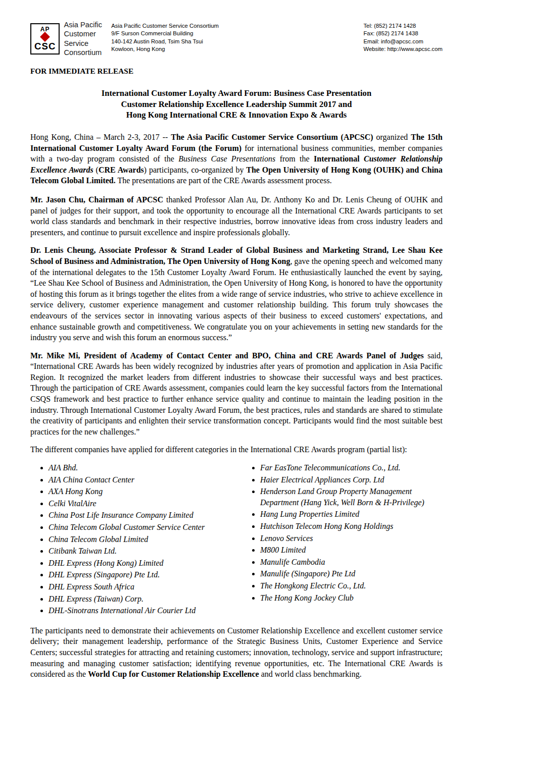AP
CSC
Asia Pacific Customer Service Consortium
Asia Pacific Customer Service Consortium 9/F Surson Commercial Building 140-142 Austin Road, Tsim Sha Tsui Kowloon, Hong Kong
Tel: (852) 2174 1428 Fax: (852) 2174 1438 Email: info@apcsc.com Website: http://www.apcsc.com
FOR IMMEDIATE RELEASE
International Customer Loyalty Award Forum: Business Case Presentation Customer Relationship Excellence Leadership Summit 2017 and Hong Kong International CRE & Innovation Expo & Awards
Hong Kong, China – March 2-3, 2017 -- The Asia Pacific Customer Service Consortium (APCSC) organized The 15th International Customer Loyalty Award Forum (the Forum) for international business communities, member companies with a two-day program consisted of the Business Case Presentations from the International Customer Relationship Excellence Awards (CRE Awards) participants, co-organized by The Open University of Hong Kong (OUHK) and China Telecom Global Limited. The presentations are part of the CRE Awards assessment process.
Mr. Jason Chu, Chairman of APCSC thanked Professor Alan Au, Dr. Anthony Ko and Dr. Lenis Cheung of OUHK and panel of judges for their support, and took the opportunity to encourage all the International CRE Awards participants to set world class standards and benchmark in their respective industries, borrow innovative ideas from cross industry leaders and presenters, and continue to pursuit excellence and inspire professionals globally.
Dr. Lenis Cheung, Associate Professor & Strand Leader of Global Business and Marketing Strand, Lee Shau Kee School of Business and Administration, The Open University of Hong Kong, gave the opening speech and welcomed many of the international delegates to the 15th Customer Loyalty Award Forum. He enthusiastically launched the event by saying, “Lee Shau Kee School of Business and Administration, the Open University of Hong Kong, is honored to have the opportunity of hosting this forum as it brings together the elites from a wide range of service industries, who strive to achieve excellence in service delivery, customer experience management and customer relationship building. This forum truly showcases the endeavours of the services sector in innovating various aspects of their business to exceed customers' expectations, and enhance sustainable growth and competitiveness. We congratulate you on your achievements in setting new standards for the industry you serve and wish this forum an enormous success.”
Mr. Mike Mi, President of Academy of Contact Center and BPO, China and CRE Awards Panel of Judges said, “International CRE Awards has been widely recognized by industries after years of promotion and application in Asia Pacific Region. It recognized the market leaders from different industries to showcase their successful ways and best practices. Through the participation of CRE Awards assessment, companies could learn the key successful factors from the International CSQS framework and best practice to further enhance service quality and continue to maintain the leading position in the industry. Through International Customer Loyalty Award Forum, the best practices, rules and standards are shared to stimulate the creativity of participants and enlighten their service transformation concept. Participants would find the most suitable best practices for the new challenges.”
The different companies have applied for different categories in the International CRE Awards program (partial list):
AIA Bhd.
AIA China Contact Center
AXA Hong Kong
Celki VitalAire
China Post Life Insurance Company Limited
China Telecom Global Customer Service Center
China Telecom Global Limited
Citibank Taiwan Ltd.
DHL Express (Hong Kong) Limited
DHL Express (Singapore) Pte Ltd.
DHL Express South Africa
DHL Express (Taiwan) Corp.
DHL-Sinotrans International Air Courier Ltd
Far EasTone Telecommunications Co., Ltd.
Haier Electrical Appliances Corp. Ltd
Henderson Land Group Property Management Department (Hang Yick, Well Born & H-Privilege)
Hang Lung Properties Limited
Hutchison Telecom Hong Kong Holdings
Lenovo Services
M800 Limited
Manulife Cambodia
Manulife (Singapore) Pte Ltd
The Hongkong Electric Co., Ltd.
The Hong Kong Jockey Club
The participants need to demonstrate their achievements on Customer Relationship Excellence and excellent customer service delivery; their management leadership, performance of the Strategic Business Units, Customer Experience and Service Centers; successful strategies for attracting and retaining customers; innovation, technology, service and support infrastructure; measuring and managing customer satisfaction; identifying revenue opportunities, etc. The International CRE Awards is considered as the World Cup for Customer Relationship Excellence and world class benchmarking.